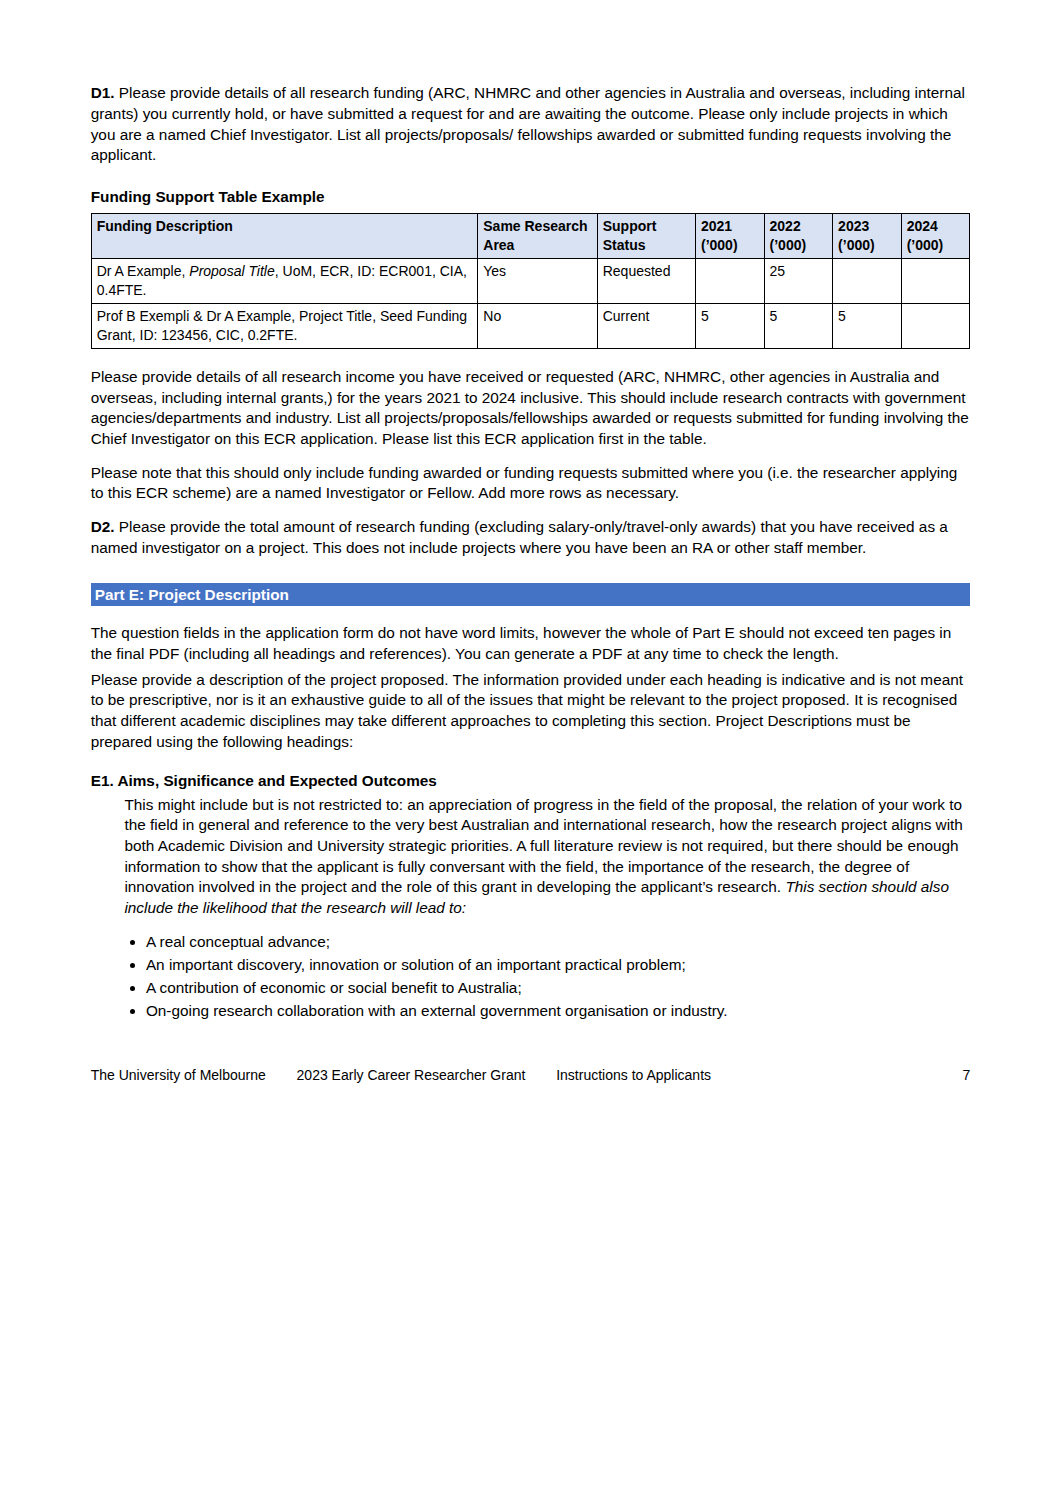D1. Please provide details of all research funding (ARC, NHMRC and other agencies in Australia and overseas, including internal grants) you currently hold, or have submitted a request for and are awaiting the outcome. Please only include projects in which you are a named Chief Investigator. List all projects/proposals/ fellowships awarded or submitted funding requests involving the applicant.
Funding Support Table Example
| Funding Description | Same Research Area | Support Status | 2021 (’000) | 2022 (’000) | 2023 (’000) | 2024 (’000) |
| --- | --- | --- | --- | --- | --- | --- |
| Dr A Example, Proposal Title , UoM, ECR, ID: ECR001, CIA, 0.4FTE. | Yes | Requested | | 25 | | |
| Prof B Exempli & Dr A Example, Project Title, Seed Funding Grant, ID: 123456, CIC, 0.2FTE. | No | Current | 5 | 5 | 5 | |
Please provide details of all research income you have received or requested (ARC, NHMRC, other agencies in Australia and overseas, including internal grants,) for the years 2021 to 2024 inclusive. This should include research contracts with government agencies/departments and industry. List all projects/proposals/fellowships awarded or requests submitted for funding involving the Chief Investigator on this ECR application. Please list this ECR application first in the table.
Please note that this should only include funding awarded or funding requests submitted where you (i.e. the researcher applying to this ECR scheme) are a named Investigator or Fellow. Add more rows as necessary.
D2. Please provide the total amount of research funding (excluding salary-only/travel-only awards) that you have received as a named investigator on a project. This does not include projects where you have been an RA or other staff member.
Part E: Project Description
The question fields in the application form do not have word limits, however the whole of Part E should not exceed ten pages in the final PDF (including all headings and references). You can generate a PDF at any time to check the length.
Please provide a description of the project proposed. The information provided under each heading is indicative and is not meant to be prescriptive, nor is it an exhaustive guide to all of the issues that might be relevant to the project proposed. It is recognised that different academic disciplines may take different approaches to completing this section. Project Descriptions must be prepared using the following headings:
E1. Aims, Significance and Expected Outcomes
This might include but is not restricted to: an appreciation of progress in the field of the proposal, the relation of your work to the field in general and reference to the very best Australian and international research, how the research project aligns with both Academic Division and University strategic priorities. A full literature review is not required, but there should be enough information to show that the applicant is fully conversant with the field, the importance of the research, the degree of innovation involved in the project and the role of this grant in developing the applicant’s research. This section should also include the likelihood that the research will lead to:
A real conceptual advance;
An important discovery, innovation or solution of an important practical problem;
A contribution of economic or social benefit to Australia;
On-going research collaboration with an external government organisation or industry.
The University of Melbourne 2023 Early Career Researcher Grant Instructions to Applicants 7